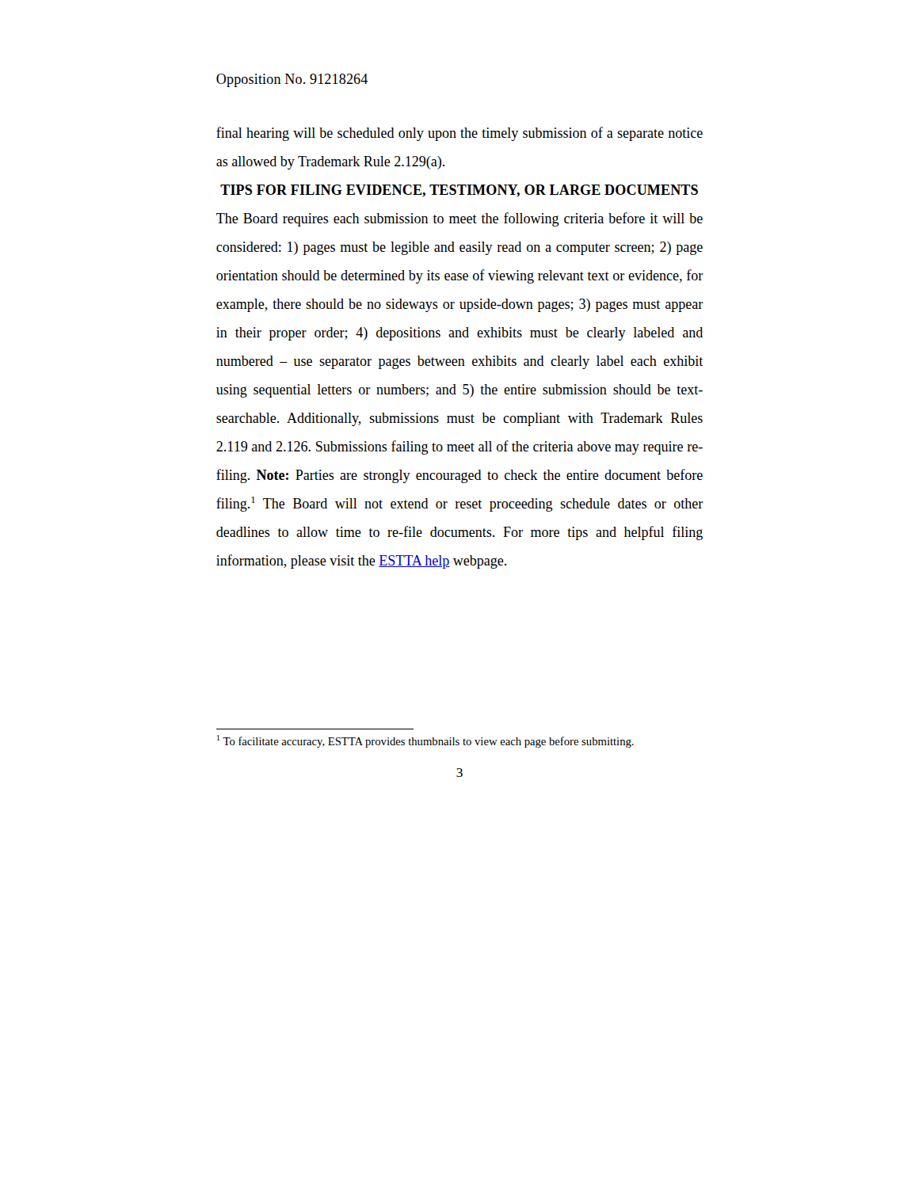Opposition No. 91218264
final hearing will be scheduled only upon the timely submission of a separate notice as allowed by Trademark Rule 2.129(a).
TIPS FOR FILING EVIDENCE, TESTIMONY, OR LARGE DOCUMENTS
The Board requires each submission to meet the following criteria before it will be considered: 1) pages must be legible and easily read on a computer screen; 2) page orientation should be determined by its ease of viewing relevant text or evidence, for example, there should be no sideways or upside-down pages; 3) pages must appear in their proper order; 4) depositions and exhibits must be clearly labeled and numbered – use separator pages between exhibits and clearly label each exhibit using sequential letters or numbers; and 5) the entire submission should be text-searchable. Additionally, submissions must be compliant with Trademark Rules 2.119 and 2.126. Submissions failing to meet all of the criteria above may require re-filing. Note: Parties are strongly encouraged to check the entire document before filing.1 The Board will not extend or reset proceeding schedule dates or other deadlines to allow time to re-file documents. For more tips and helpful filing information, please visit the ESTTA help webpage.
1 To facilitate accuracy, ESTTA provides thumbnails to view each page before submitting.
3